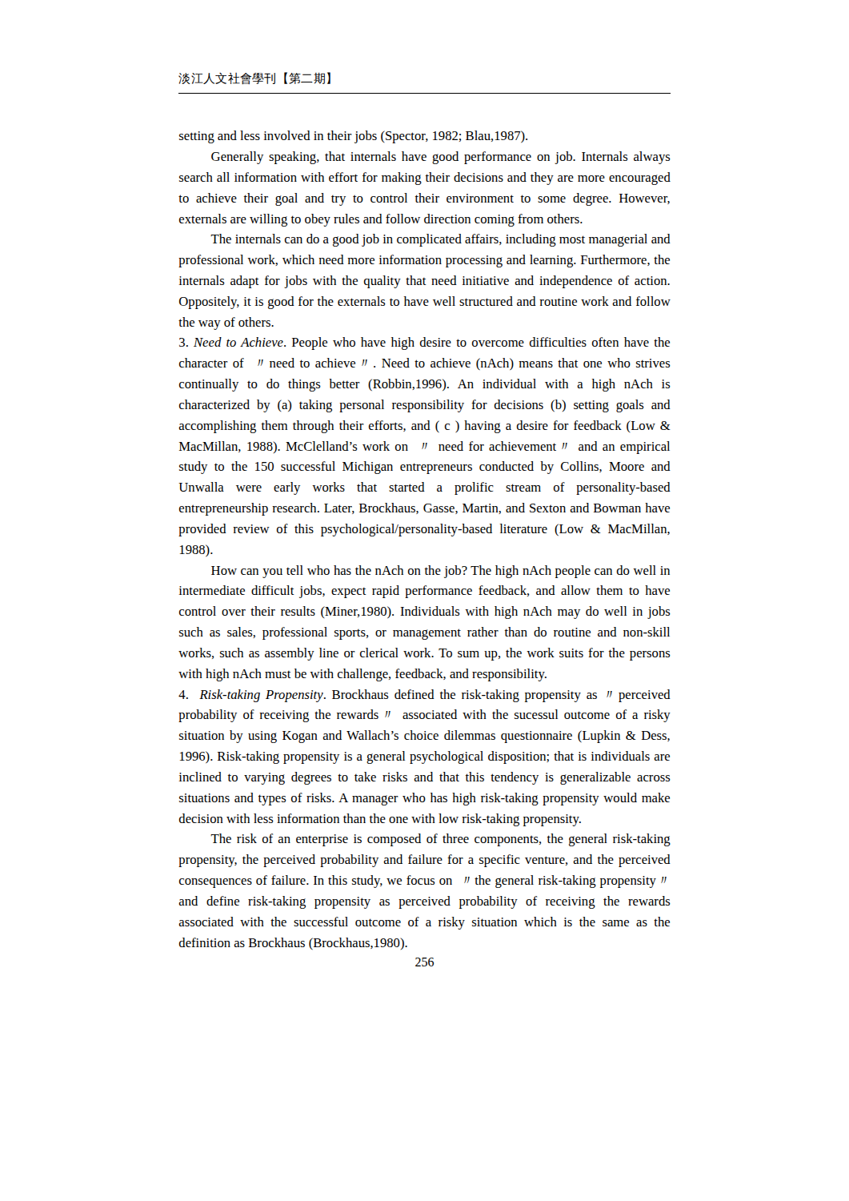淡江人文社會學刊【第二期】
setting and less involved in their jobs (Spector, 1982; Blau,1987).
Generally speaking, that internals have good performance on job. Internals always search all information with effort for making their decisions and they are more encouraged to achieve their goal and try to control their environment to some degree. However, externals are willing to obey rules and follow direction coming from others.
The internals can do a good job in complicated affairs, including most managerial and professional work, which need more information processing and learning. Furthermore, the internals adapt for jobs with the quality that need initiative and independence of action. Oppositely, it is good for the externals to have well structured and routine work and follow the way of others.
3. Need to Achieve. People who have high desire to overcome difficulties often have the character of 〃need to achieve〃. Need to achieve (nAch) means that one who strives continually to do things better (Robbin,1996). An individual with a high nAch is characterized by (a) taking personal responsibility for decisions (b) setting goals and accomplishing them through their efforts, and ( c ) having a desire for feedback (Low & MacMillan, 1988). McClelland’s work on 〃 need for achievement〃 and an empirical study to the 150 successful Michigan entrepreneurs conducted by Collins, Moore and Unwalla were early works that started a prolific stream of personality-based entrepreneurship research. Later, Brockhaus, Gasse, Martin, and Sexton and Bowman have provided review of this psychological/personality-based literature (Low & MacMillan, 1988).
How can you tell who has the nAch on the job? The high nAch people can do well in intermediate difficult jobs, expect rapid performance feedback, and allow them to have control over their results (Miner,1980). Individuals with high nAch may do well in jobs such as sales, professional sports, or management rather than do routine and non-skill works, such as assembly line or clerical work. To sum up, the work suits for the persons with high nAch must be with challenge, feedback, and responsibility.
4. Risk-taking Propensity. Brockhaus defined the risk-taking propensity as 〃perceived probability of receiving the rewards〃 associated with the sucessul outcome of a risky situation by using Kogan and Wallach’s choice dilemmas questionnaire (Lupkin & Dess, 1996). Risk-taking propensity is a general psychological disposition; that is individuals are inclined to varying degrees to take risks and that this tendency is generalizable across situations and types of risks. A manager who has high risk-taking propensity would make decision with less information than the one with low risk-taking propensity.
The risk of an enterprise is composed of three components, the general risk-taking propensity, the perceived probability and failure for a specific venture, and the perceived consequences of failure. In this study, we focus on 〃the general risk-taking propensity〃 and define risk-taking propensity as perceived probability of receiving the rewards associated with the successful outcome of a risky situation which is the same as the definition as Brockhaus (Brockhaus,1980).
256